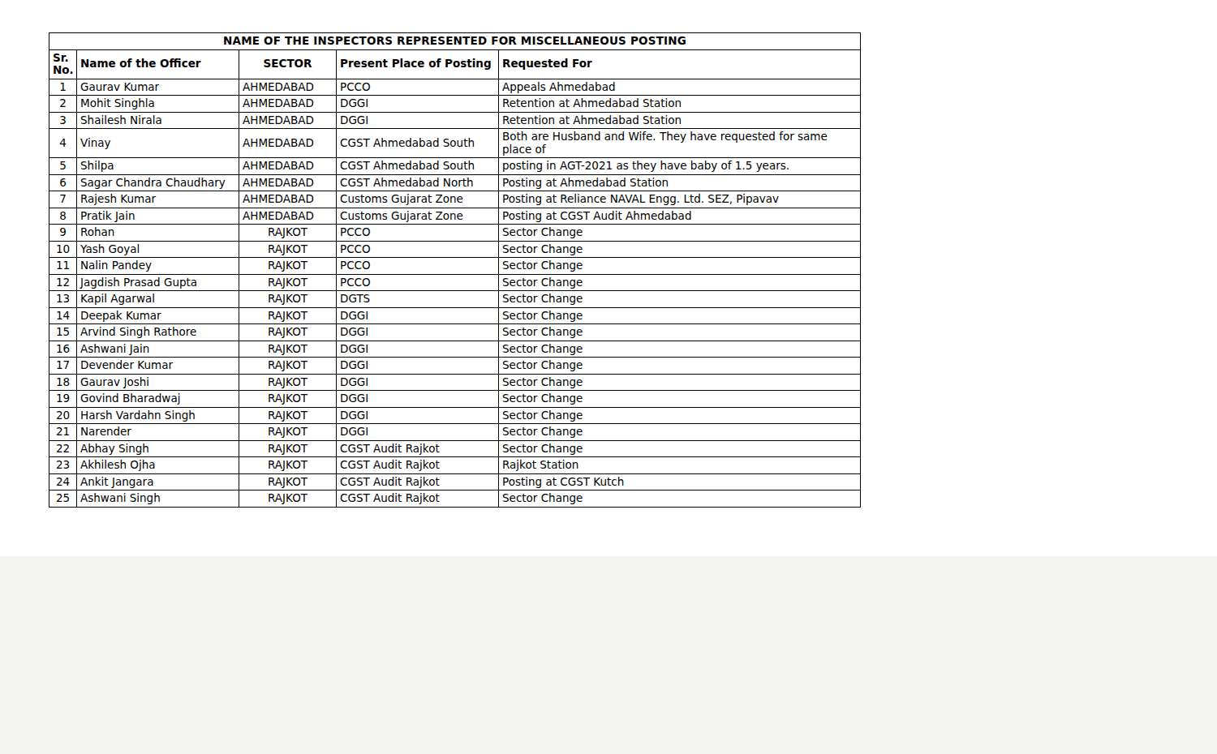| NAME OF THE INSPECTORS REPRESENTED FOR MISCELLANEOUS POSTING |
| --- |
| Sr. No. | Name of the Officer | SECTOR | Present Place of Posting | Requested For |
| 1 | Gaurav Kumar | AHMEDABAD | PCCO | Appeals Ahmedabad |
| 2 | Mohit Singhla | AHMEDABAD | DGGI | Retention at Ahmedabad Station |
| 3 | Shailesh Nirala | AHMEDABAD | DGGI | Retention at Ahmedabad Station |
| 4 | Vinay | AHMEDABAD | CGST Ahmedabad South | Both are Husband and Wife. They have requested for same place of |
| 5 | Shilpa | AHMEDABAD | CGST Ahmedabad South | posting in AGT-2021 as they have baby of 1.5 years. |
| 6 | Sagar Chandra Chaudhary | AHMEDABAD | CGST Ahmedabad North | Posting at Ahmedabad Station |
| 7 | Rajesh Kumar | AHMEDABAD | Customs Gujarat Zone | Posting at Reliance NAVAL Engg. Ltd. SEZ, Pipavav |
| 8 | Pratik Jain | AHMEDABAD | Customs Gujarat Zone | Posting at CGST Audit Ahmedabad |
| 9 | Rohan | RAJKOT | PCCO | Sector Change |
| 10 | Yash Goyal | RAJKOT | PCCO | Sector Change |
| 11 | Nalin Pandey | RAJKOT | PCCO | Sector Change |
| 12 | Jagdish Prasad Gupta | RAJKOT | PCCO | Sector Change |
| 13 | Kapil Agarwal | RAJKOT | DGTS | Sector Change |
| 14 | Deepak Kumar | RAJKOT | DGGI | Sector Change |
| 15 | Arvind Singh Rathore | RAJKOT | DGGI | Sector Change |
| 16 | Ashwani Jain | RAJKOT | DGGI | Sector Change |
| 17 | Devender Kumar | RAJKOT | DGGI | Sector Change |
| 18 | Gaurav Joshi | RAJKOT | DGGI | Sector Change |
| 19 | Govind Bharadwaj | RAJKOT | DGGI | Sector Change |
| 20 | Harsh Vardahn Singh | RAJKOT | DGGI | Sector Change |
| 21 | Narender | RAJKOT | DGGI | Sector Change |
| 22 | Abhay Singh | RAJKOT | CGST Audit Rajkot | Sector Change |
| 23 | Akhilesh Ojha | RAJKOT | CGST Audit Rajkot | Rajkot Station |
| 24 | Ankit Jangara | RAJKOT | CGST Audit Rajkot | Posting at CGST Kutch |
| 25 | Ashwani Singh | RAJKOT | CGST Audit Rajkot | Sector Change |